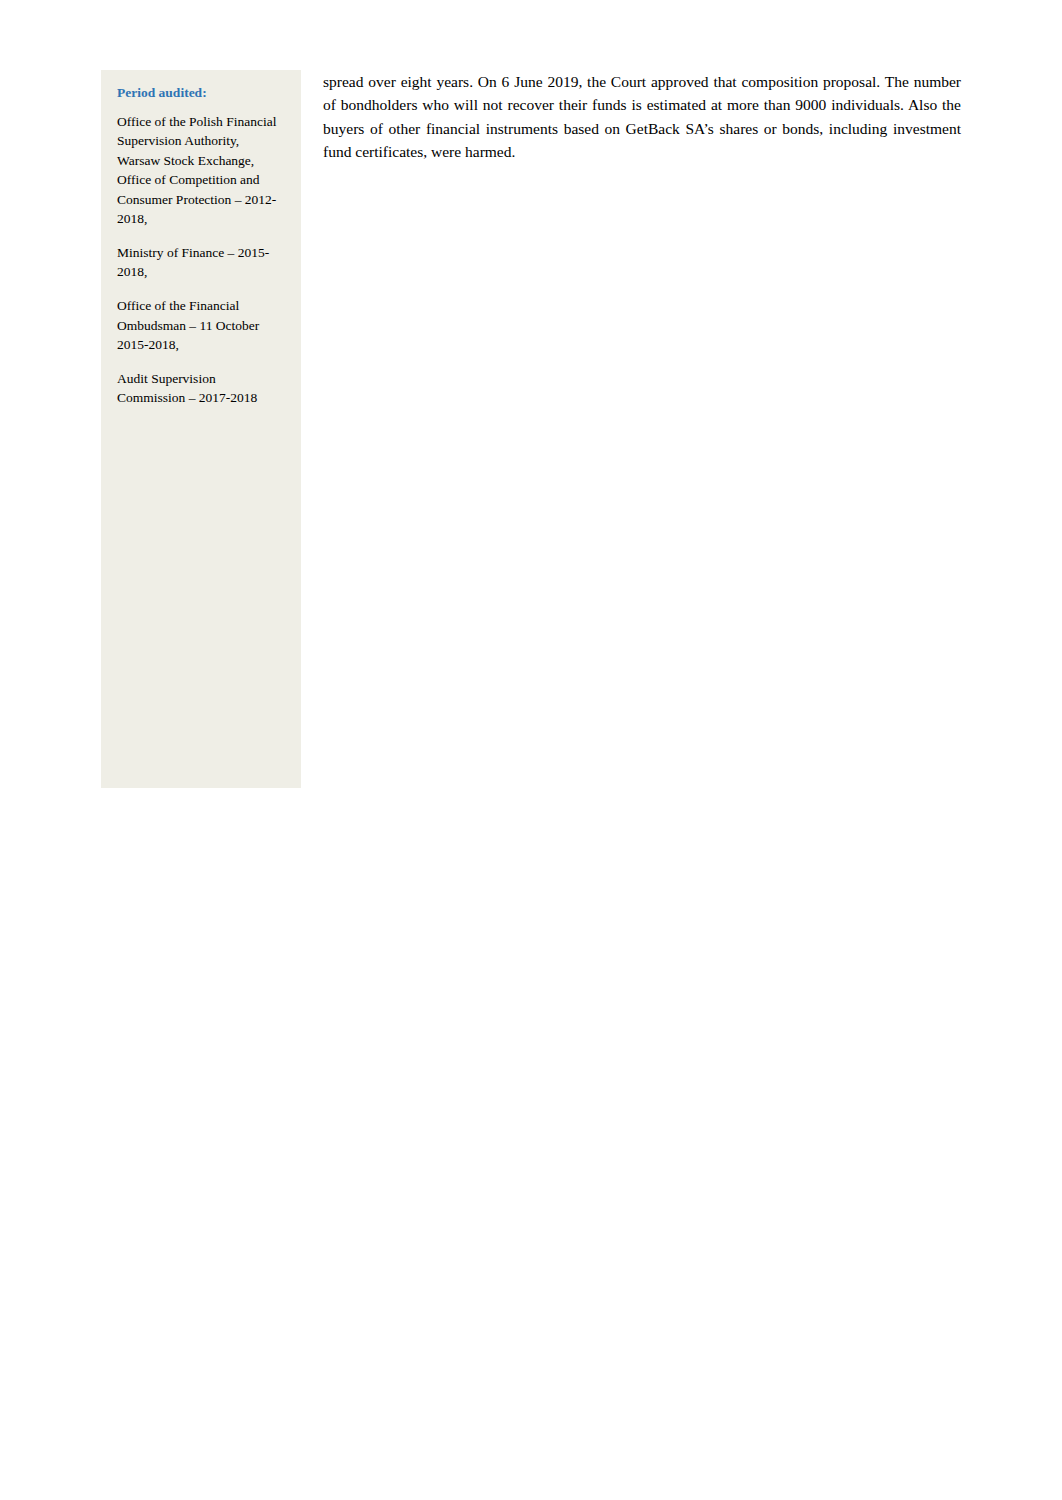Period audited:
Office of the Polish Financial Supervision Authority, Warsaw Stock Exchange, Office of Competition and Consumer Protection – 2012-2018,
Ministry of Finance – 2015-2018,
Office of the Financial Ombudsman – 11 October 2015-2018,
Audit Supervision Commission – 2017-2018
spread over eight years. On 6 June 2019, the Court approved that composition proposal. The number of bondholders who will not recover their funds is estimated at more than 9000 individuals. Also the buyers of other financial instruments based on GetBack SA’s shares or bonds, including investment fund certificates, were harmed.